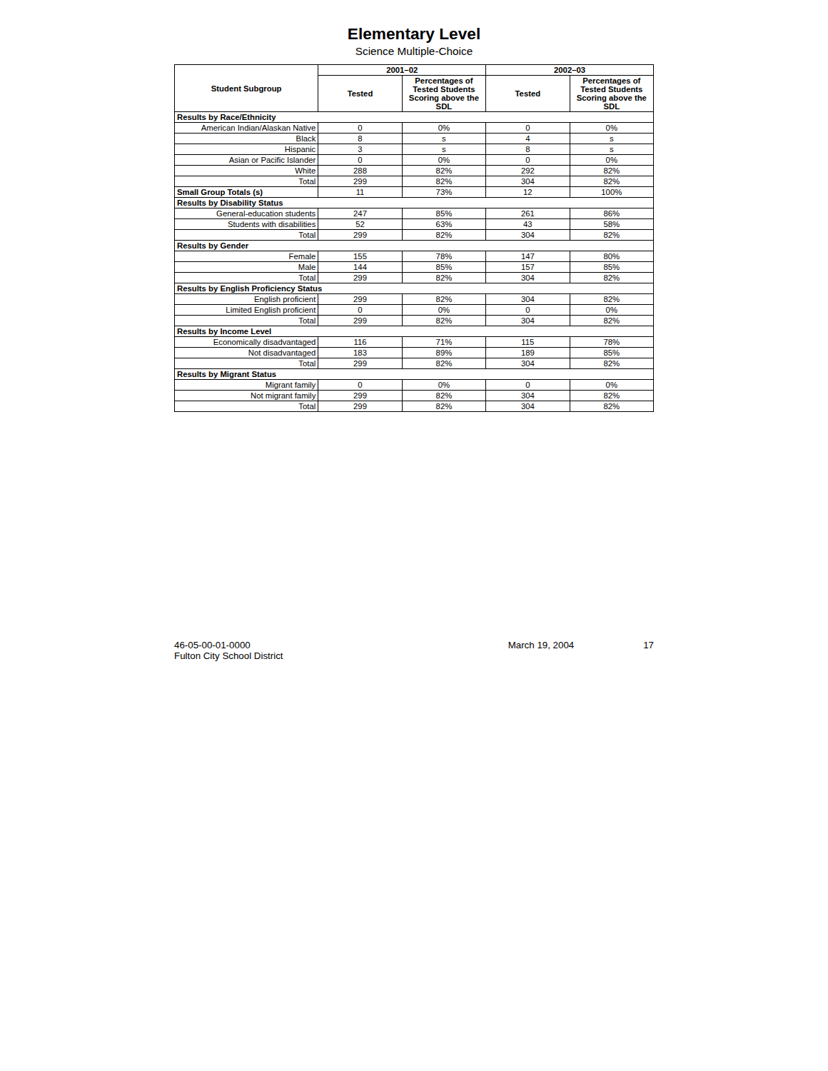Elementary Level
Science Multiple-Choice
| Student Subgroup | 2001–02 | 2002–03 |
| --- | --- | --- |
| Tested | Percentages of Tested Students Scoring above the SDL | Tested | Percentages of Tested Students Scoring above the SDL |
| Results by Race/Ethnicity |
| American Indian/Alaskan Native | 0 | 0% | 0 | 0% |
| Black | 8 | s | 4 | s |
| Hispanic | 3 | s | 8 | s |
| Asian or Pacific Islander | 0 | 0% | 0 | 0% |
| White | 288 | 82% | 292 | 82% |
| Total | 299 | 82% | 304 | 82% |
| Small Group Totals (s) | 11 | 73% | 12 | 100% |
| Results by Disability Status |
| General-education students | 247 | 85% | 261 | 86% |
| Students with disabilities | 52 | 63% | 43 | 58% |
| Total | 299 | 82% | 304 | 82% |
| Results by Gender |
| Female | 155 | 78% | 147 | 80% |
| Male | 144 | 85% | 157 | 85% |
| Total | 299 | 82% | 304 | 82% |
| Results by English Proficiency Status |
| English proficient | 299 | 82% | 304 | 82% |
| Limited English proficient | 0 | 0% | 0 | 0% |
| Total | 299 | 82% | 304 | 82% |
| Results by Income Level |
| Economically disadvantaged | 116 | 71% | 115 | 78% |
| Not disadvantaged | 183 | 89% | 189 | 85% |
| Total | 299 | 82% | 304 | 82% |
| Results by Migrant Status |
| Migrant family | 0 | 0% | 0 | 0% |
| Not migrant family | 299 | 82% | 304 | 82% |
| Total | 299 | 82% | 304 | 82% |
| 46-05-00-01-0000 Fulton City School District | March 19, 2004 | 17 |